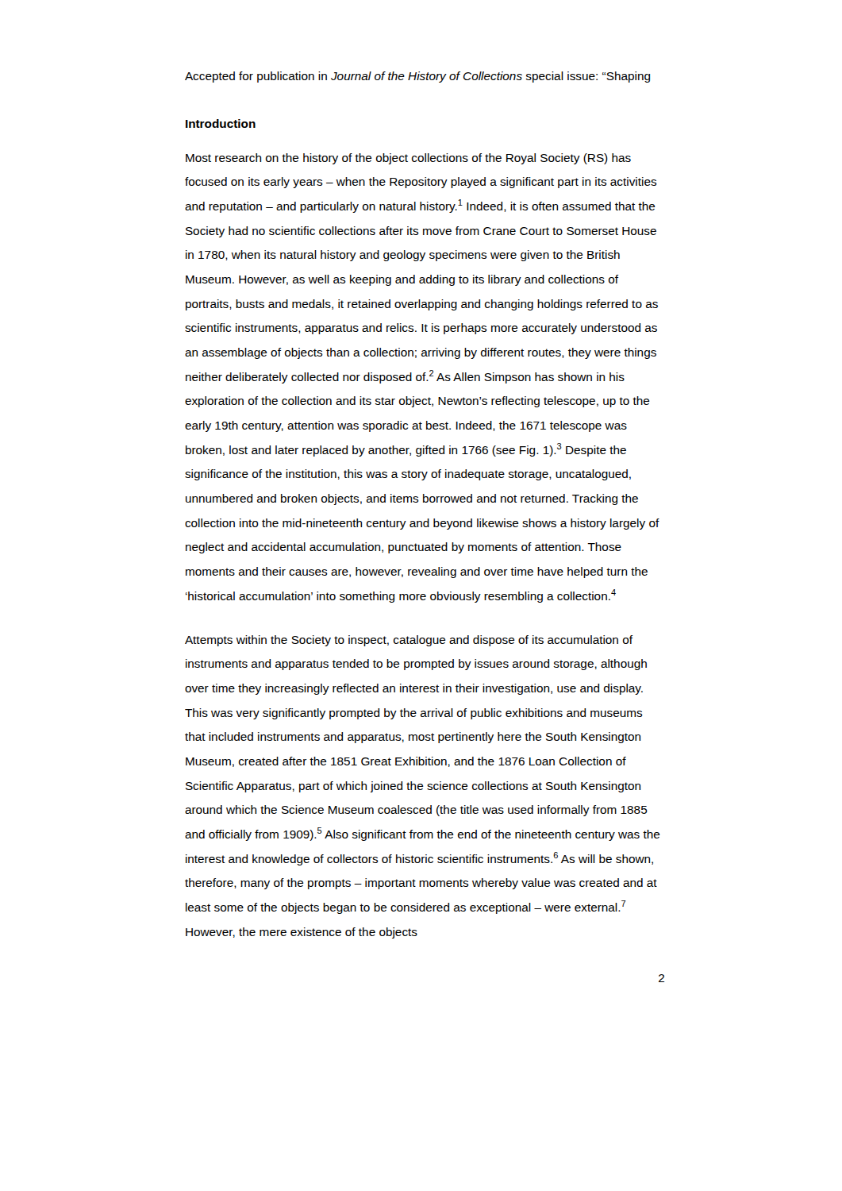Accepted for publication in Journal of the History of Collections special issue: “Shaping
Introduction
Most research on the history of the object collections of the Royal Society (RS) has focused on its early years – when the Repository played a significant part in its activities and reputation – and particularly on natural history.1 Indeed, it is often assumed that the Society had no scientific collections after its move from Crane Court to Somerset House in 1780, when its natural history and geology specimens were given to the British Museum. However, as well as keeping and adding to its library and collections of portraits, busts and medals, it retained overlapping and changing holdings referred to as scientific instruments, apparatus and relics. It is perhaps more accurately understood as an assemblage of objects than a collection; arriving by different routes, they were things neither deliberately collected nor disposed of.2 As Allen Simpson has shown in his exploration of the collection and its star object, Newton’s reflecting telescope, up to the early 19th century, attention was sporadic at best. Indeed, the 1671 telescope was broken, lost and later replaced by another, gifted in 1766 (see Fig. 1).3 Despite the significance of the institution, this was a story of inadequate storage, uncatalogued, unnumbered and broken objects, and items borrowed and not returned. Tracking the collection into the mid-nineteenth century and beyond likewise shows a history largely of neglect and accidental accumulation, punctuated by moments of attention. Those moments and their causes are, however, revealing and over time have helped turn the ‘historical accumulation’ into something more obviously resembling a collection.4
Attempts within the Society to inspect, catalogue and dispose of its accumulation of instruments and apparatus tended to be prompted by issues around storage, although over time they increasingly reflected an interest in their investigation, use and display. This was very significantly prompted by the arrival of public exhibitions and museums that included instruments and apparatus, most pertinently here the South Kensington Museum, created after the 1851 Great Exhibition, and the 1876 Loan Collection of Scientific Apparatus, part of which joined the science collections at South Kensington around which the Science Museum coalesced (the title was used informally from 1885 and officially from 1909).5 Also significant from the end of the nineteenth century was the interest and knowledge of collectors of historic scientific instruments.6 As will be shown, therefore, many of the prompts – important moments whereby value was created and at least some of the objects began to be considered as exceptional – were external.7 However, the mere existence of the objects
2